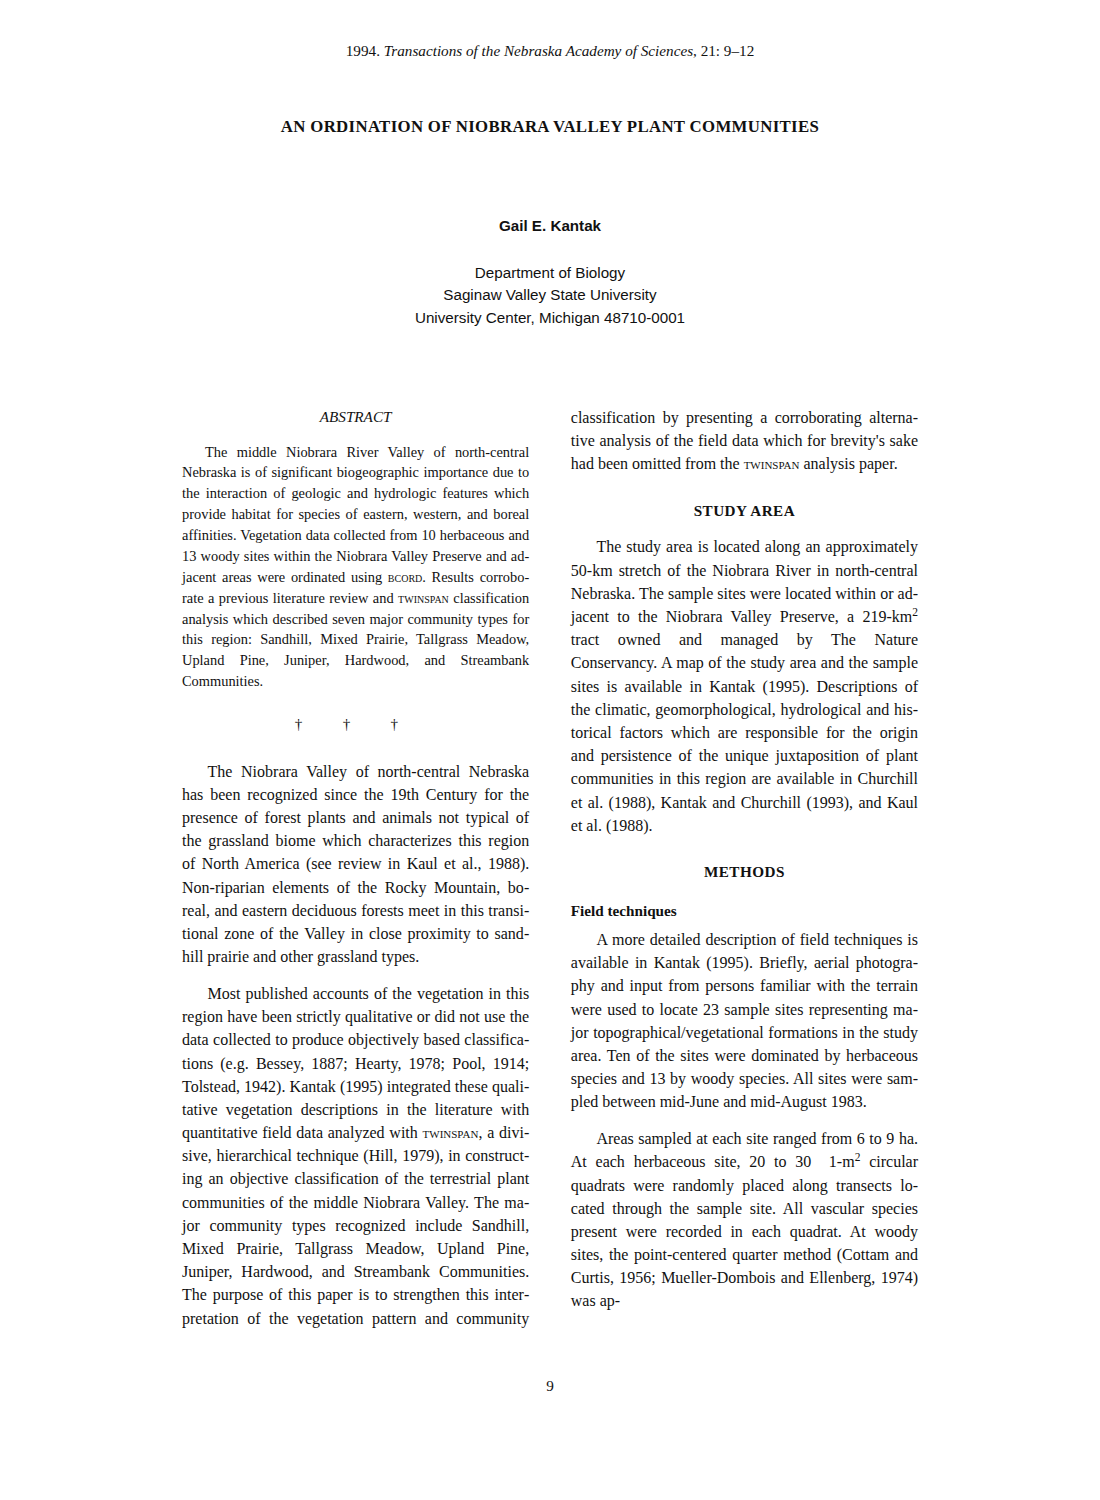1994. Transactions of the Nebraska Academy of Sciences, 21: 9–12
An Ordination of Niobrara Valley Plant Communities
Gail E. Kantak
Department of Biology
Saginaw Valley State University
University Center, Michigan 48710-0001
ABSTRACT
The middle Niobrara River Valley of north-central Nebraska is of significant biogeographic importance due to the interaction of geologic and hydrologic features which provide habitat for species of eastern, western, and boreal affinities. Vegetation data collected from 10 herbaceous and 13 woody sites within the Niobrara Valley Preserve and adjacent areas were ordinated using bcord. Results corroborate a previous literature review and twinspan classification analysis which described seven major community types for this region: Sandhill, Mixed Prairie, Tallgrass Meadow, Upland Pine, Juniper, Hardwood, and Streambank Communities.
† † †
The Niobrara Valley of north-central Nebraska has been recognized since the 19th Century for the presence of forest plants and animals not typical of the grassland biome which characterizes this region of North America (see review in Kaul et al., 1988). Non-riparian elements of the Rocky Mountain, boreal, and eastern deciduous forests meet in this transitional zone of the Valley in close proximity to sandhill prairie and other grassland types.
Most published accounts of the vegetation in this region have been strictly qualitative or did not use the data collected to produce objectively based classifications (e.g. Bessey, 1887; Hearty, 1978; Pool, 1914; Tolstead, 1942). Kantak (1995) integrated these qualitative vegetation descriptions in the literature with quantitative field data analyzed with twinspan, a divisive, hierarchical technique (Hill, 1979), in constructing an objective classification of the terrestrial plant communities of the middle Niobrara Valley. The major community types recognized include Sandhill, Mixed Prairie, Tallgrass Meadow, Upland Pine, Juniper, Hardwood, and Streambank Communities. The purpose of this paper is to strengthen this interpretation of the vegetation pattern and community classification by presenting a corroborating alternative analysis of the field data which for brevity's sake had been omitted from the twinspan analysis paper.
STUDY AREA
The study area is located along an approximately 50-km stretch of the Niobrara River in north-central Nebraska. The sample sites were located within or adjacent to the Niobrara Valley Preserve, a 219-km2 tract owned and managed by The Nature Conservancy. A map of the study area and the sample sites is available in Kantak (1995). Descriptions of the climatic, geomorphological, hydrological and historical factors which are responsible for the origin and persistence of the unique juxtaposition of plant communities in this region are available in Churchill et al. (1988), Kantak and Churchill (1993), and Kaul et al. (1988).
METHODS
Field techniques
A more detailed description of field techniques is available in Kantak (1995). Briefly, aerial photography and input from persons familiar with the terrain were used to locate 23 sample sites representing major topographical/vegetational formations in the study area. Ten of the sites were dominated by herbaceous species and 13 by woody species. All sites were sampled between mid-June and mid-August 1983.
Areas sampled at each site ranged from 6 to 9 ha. At each herbaceous site, 20 to 30 1-m2 circular quadrats were randomly placed along transects located through the sample site. All vascular species present were recorded in each quadrat. At woody sites, the point-centered quarter method (Cottam and Curtis, 1956; Mueller-Dombois and Ellenberg, 1974) was ap-
9